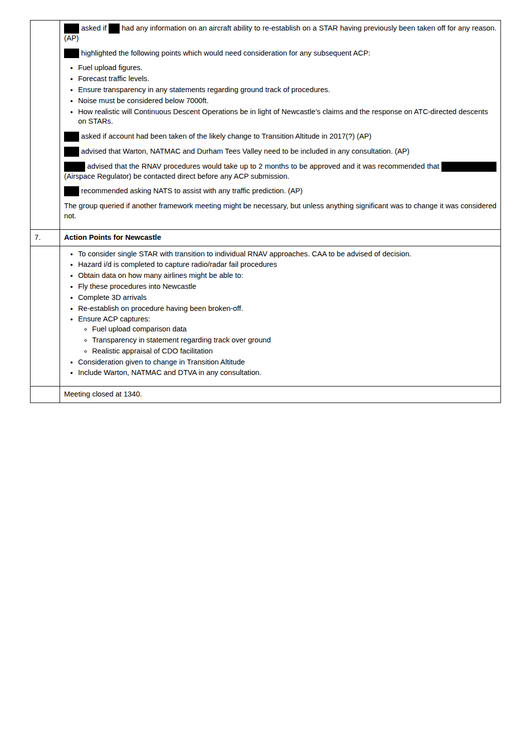| | asked if had any information on an aircraft ability to re-establish on a STAR having previously been taken off for any reason. (AP) highlighted the following points which would need consideration for any subsequent ACP: Fuel upload figures. Forecast traffic levels. Ensure transparency in any statements regarding ground track of procedures. Noise must be considered below 7000ft. How realistic will Continuous Descent Operations be in light of Newcastle’s claims and the response on ATC-directed descents on STARs. asked if account had been taken of the likely change to Transition Altitude in 2017(?) (AP) advised that Warton, NATMAC and Durham Tees Valley need to be included in any consultation. (AP) advised that the RNAV procedures would take up to 2 months to be approved and it was recommended that (Airspace Regulator) be contacted direct before any ACP submission. recommended asking NATS to assist with any traffic prediction. (AP) The group queried if another framework meeting might be necessary, but unless anything significant was to change it was considered not. |
| 7. | Action Points for Newcastle |
| | To consider single STAR with transition to individual RNAV approaches. CAA to be advised of decision. Hazard i/d is completed to capture radio/radar fail procedures Obtain data on how many airlines might be able to: Fly these procedures into Newcastle Complete 3D arrivals Re-establish on procedure having been broken-off. Ensure ACP captures: Fuel upload comparison data Transparency in statement regarding track over ground Realistic appraisal of CDO facilitation Consideration given to change in Transition Altitude Include Warton, NATMAC and DTVA in any consultation. |
| | Meeting closed at 1340. |